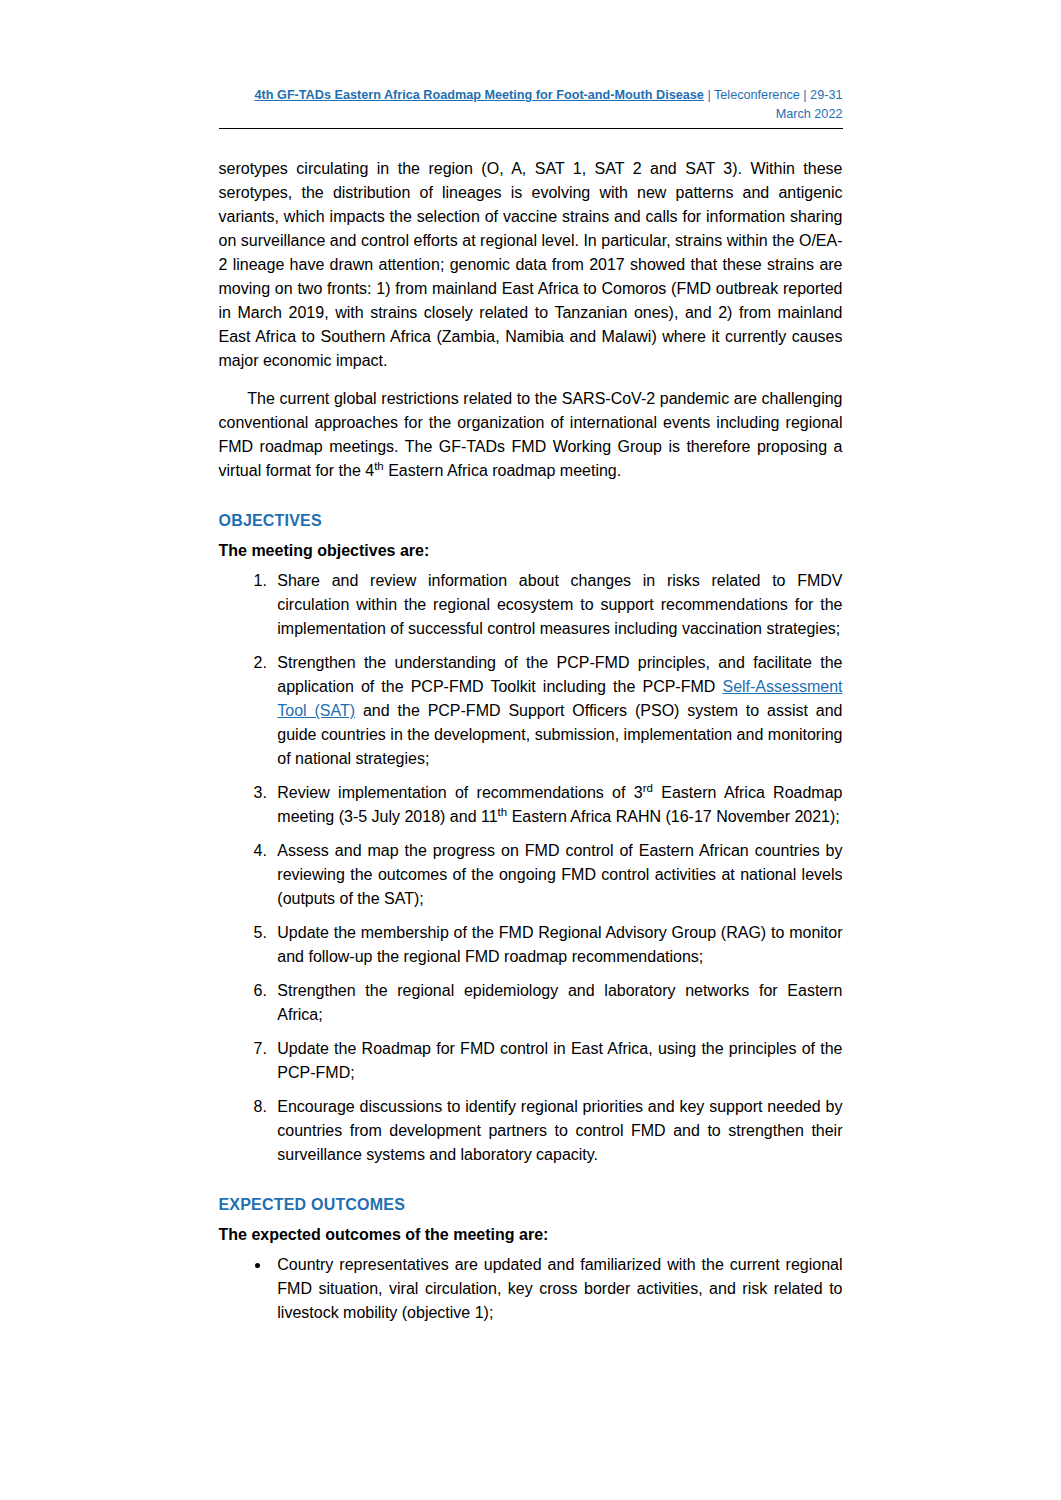4th GF-TADs Eastern Africa Roadmap Meeting for Foot-and-Mouth Disease | Teleconference | 29-31 March 2022
serotypes circulating in the region (O, A, SAT 1, SAT 2 and SAT 3). Within these serotypes, the distribution of lineages is evolving with new patterns and antigenic variants, which impacts the selection of vaccine strains and calls for information sharing on surveillance and control efforts at regional level. In particular, strains within the O/EA-2 lineage have drawn attention; genomic data from 2017 showed that these strains are moving on two fronts: 1) from mainland East Africa to Comoros (FMD outbreak reported in March 2019, with strains closely related to Tanzanian ones), and 2) from mainland East Africa to Southern Africa (Zambia, Namibia and Malawi) where it currently causes major economic impact.
The current global restrictions related to the SARS-CoV-2 pandemic are challenging conventional approaches for the organization of international events including regional FMD roadmap meetings. The GF-TADs FMD Working Group is therefore proposing a virtual format for the 4th Eastern Africa roadmap meeting.
Objectives
The meeting objectives are:
Share and review information about changes in risks related to FMDV circulation within the regional ecosystem to support recommendations for the implementation of successful control measures including vaccination strategies;
Strengthen the understanding of the PCP-FMD principles, and facilitate the application of the PCP-FMD Toolkit including the PCP-FMD Self-Assessment Tool (SAT) and the PCP-FMD Support Officers (PSO) system to assist and guide countries in the development, submission, implementation and monitoring of national strategies;
Review implementation of recommendations of 3rd Eastern Africa Roadmap meeting (3-5 July 2018) and 11th Eastern Africa RAHN (16-17 November 2021);
Assess and map the progress on FMD control of Eastern African countries by reviewing the outcomes of the ongoing FMD control activities at national levels (outputs of the SAT);
Update the membership of the FMD Regional Advisory Group (RAG) to monitor and follow-up the regional FMD roadmap recommendations;
Strengthen the regional epidemiology and laboratory networks for Eastern Africa;
Update the Roadmap for FMD control in East Africa, using the principles of the PCP-FMD;
Encourage discussions to identify regional priorities and key support needed by countries from development partners to control FMD and to strengthen their surveillance systems and laboratory capacity.
Expected outcomes
The expected outcomes of the meeting are:
Country representatives are updated and familiarized with the current regional FMD situation, viral circulation, key cross border activities, and risk related to livestock mobility (objective 1);